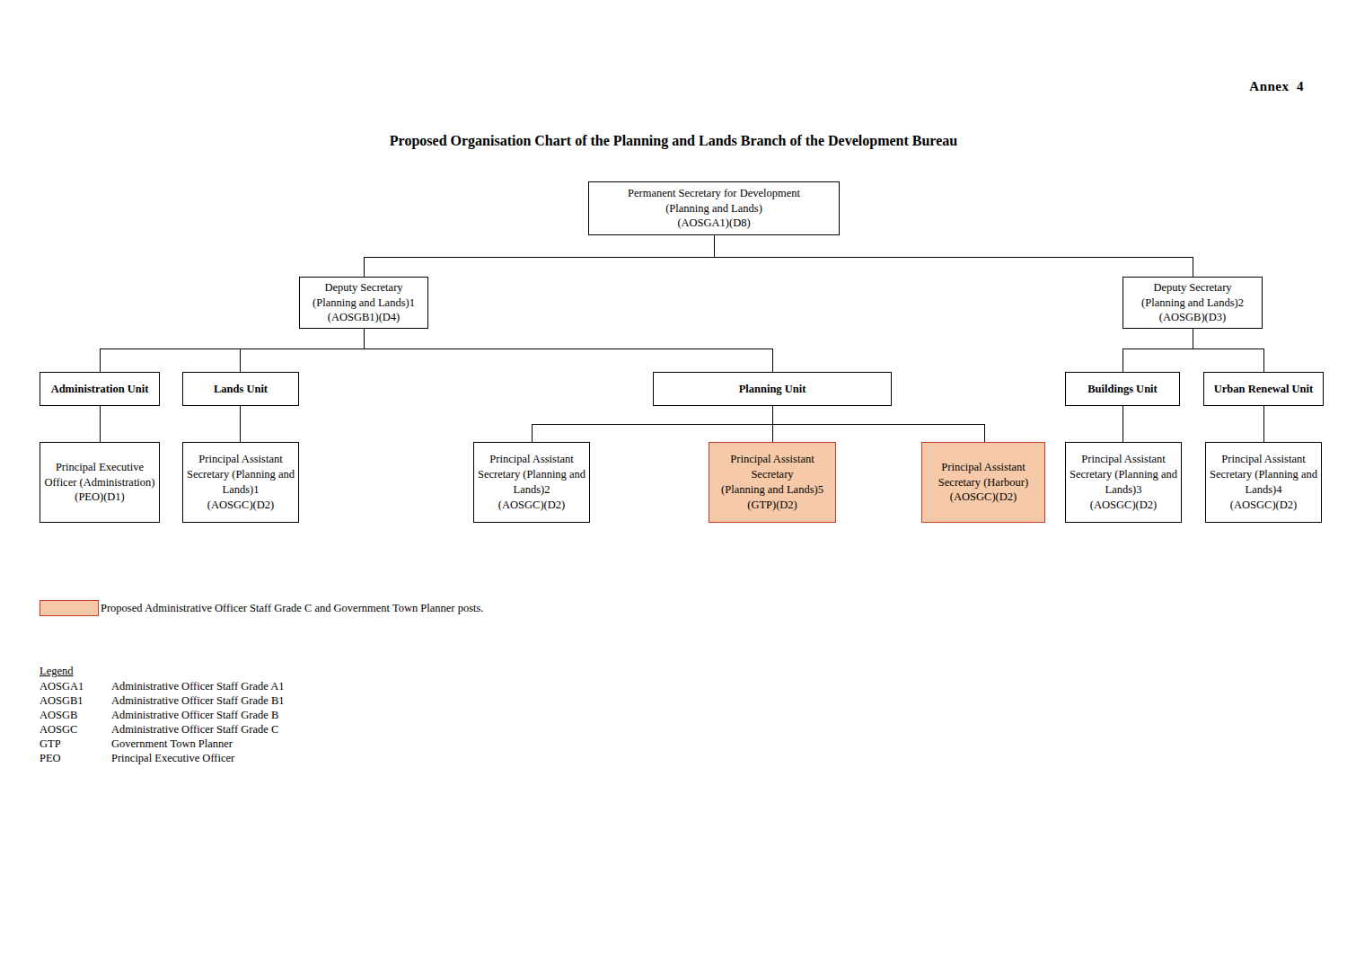Annex 4
Proposed Organisation Chart of the Planning and Lands Branch of the Development Bureau
Permanent Secretary for Development
(Planning and Lands)
(AOSGA1)(D8)
Deputy Secretary
(Planning and Lands)1
(AOSGB1)(D4)
Deputy Secretary
(Planning and Lands)2
(AOSGB)(D3)
Administration Unit
Lands Unit
Planning Unit
Buildings Unit
Urban Renewal Unit
Principal Executive
Officer (Administration)
(PEO)(D1)
Principal Assistant
Secretary (Planning and
Lands)1
(AOSGC)(D2)
Principal Assistant
Secretary (Planning and
Lands)2
(AOSGC)(D2)
Principal Assistant Secretary
(Planning and Lands)5
(GTP)(D2)
Principal Assistant
Secretary (Harbour)
(AOSGC)(D2)
Principal Assistant
Secretary (Planning and
Lands)3
(AOSGC)(D2)
Principal Assistant
Secretary (Planning and
Lands)4
(AOSGC)(D2)
Proposed Administrative Officer Staff Grade C and Government Town Planner posts.
Legend
| AOSGA1 | Administrative Officer Staff Grade A1 |
| AOSGB1 | Administrative Officer Staff Grade B1 |
| AOSGB | Administrative Officer Staff Grade B |
| AOSGC | Administrative Officer Staff Grade C |
| GTP | Government Town Planner |
| PEO | Principal Executive Officer |